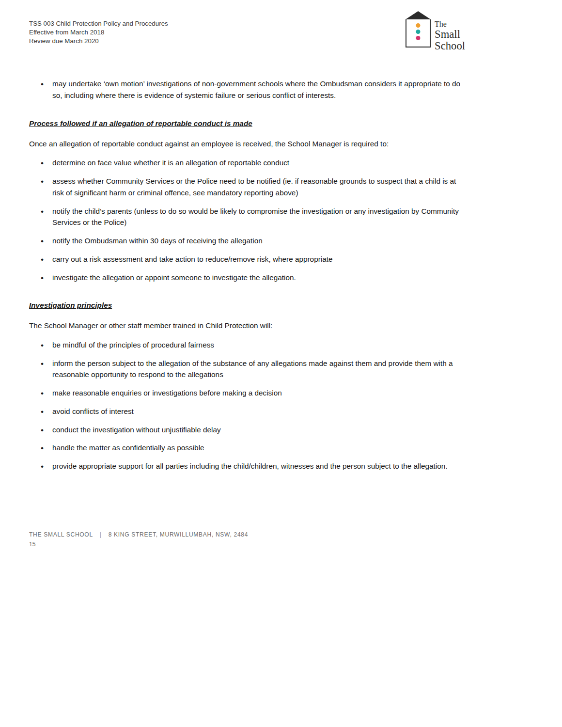TSS 003 Child Protection Policy and Procedures
Effective from March 2018
Review due March 2020
The Small
School
may undertake ‘own motion’ investigations of non-government schools where the Ombudsman considers it appropriate to do so, including where there is evidence of systemic failure or serious conflict of interests.
Process followed if an allegation of reportable conduct is made
Once an allegation of reportable conduct against an employee is received, the School Manager is required to:
determine on face value whether it is an allegation of reportable conduct
assess whether Community Services or the Police need to be notified (ie. if reasonable grounds to suspect that a child is at risk of significant harm or criminal offence, see mandatory reporting above)
notify the child’s parents (unless to do so would be likely to compromise the investigation or any investigation by Community Services or the Police)
notify the Ombudsman within 30 days of receiving the allegation
carry out a risk assessment and take action to reduce/remove risk, where appropriate
investigate the allegation or appoint someone to investigate the allegation.
Investigation principles
The School Manager or other staff member trained in Child Protection will:
be mindful of the principles of procedural fairness
inform the person subject to the allegation of the substance of any allegations made against them and provide them with a reasonable opportunity to respond to the allegations
make reasonable enquiries or investigations before making a decision
avoid conflicts of interest
conduct the investigation without unjustifiable delay
handle the matter as confidentially as possible
provide appropriate support for all parties including the child/children, witnesses and the person subject to the allegation.
THE SMALL SCHOOL
|
8 KING STREET, MURWILLUMBAH, NSW, 2484
15